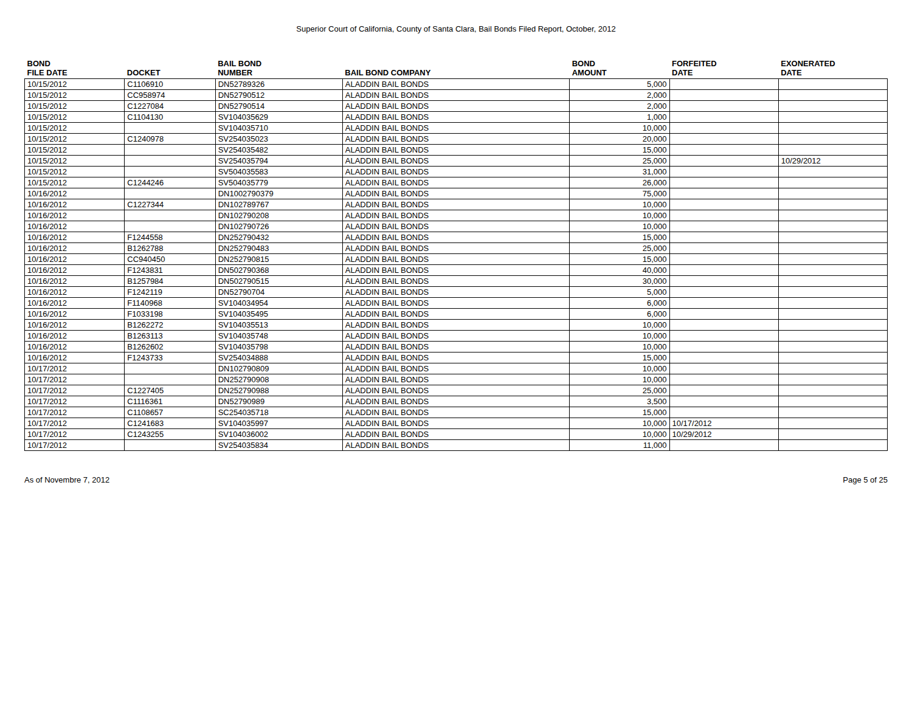Superior Court of California, County of Santa Clara, Bail Bonds Filed Report, October, 2012
| BOND FILE DATE | DOCKET | BAIL BOND NUMBER | BAIL BOND COMPANY | BOND AMOUNT | FORFEITED DATE | EXONERATED DATE |
| --- | --- | --- | --- | --- | --- | --- |
| 10/15/2012 | C1106910 | DN52789326 | ALADDIN BAIL BONDS | 5,000 | | |
| 10/15/2012 | CC958974 | DN52790512 | ALADDIN BAIL BONDS | 2,000 | | |
| 10/15/2012 | C1227084 | DN52790514 | ALADDIN BAIL BONDS | 2,000 | | |
| 10/15/2012 | C1104130 | SV104035629 | ALADDIN BAIL BONDS | 1,000 | | |
| 10/15/2012 | | SV104035710 | ALADDIN BAIL BONDS | 10,000 | | |
| 10/15/2012 | C1240978 | SV254035023 | ALADDIN BAIL BONDS | 20,000 | | |
| 10/15/2012 | | SV254035482 | ALADDIN BAIL BONDS | 15,000 | | |
| 10/15/2012 | | SV254035794 | ALADDIN BAIL BONDS | 25,000 | | 10/29/2012 |
| 10/15/2012 | | SV504035583 | ALADDIN BAIL BONDS | 31,000 | | |
| 10/15/2012 | C1244246 | SV504035779 | ALADDIN BAIL BONDS | 26,000 | | |
| 10/16/2012 | | DN1002790379 | ALADDIN BAIL BONDS | 75,000 | | |
| 10/16/2012 | C1227344 | DN102789767 | ALADDIN BAIL BONDS | 10,000 | | |
| 10/16/2012 | | DN102790208 | ALADDIN BAIL BONDS | 10,000 | | |
| 10/16/2012 | | DN102790726 | ALADDIN BAIL BONDS | 10,000 | | |
| 10/16/2012 | F1244558 | DN252790432 | ALADDIN BAIL BONDS | 15,000 | | |
| 10/16/2012 | B1262788 | DN252790483 | ALADDIN BAIL BONDS | 25,000 | | |
| 10/16/2012 | CC940450 | DN252790815 | ALADDIN BAIL BONDS | 15,000 | | |
| 10/16/2012 | F1243831 | DN502790368 | ALADDIN BAIL BONDS | 40,000 | | |
| 10/16/2012 | B1257984 | DN502790515 | ALADDIN BAIL BONDS | 30,000 | | |
| 10/16/2012 | F1242119 | DN52790704 | ALADDIN BAIL BONDS | 5,000 | | |
| 10/16/2012 | F1140968 | SV104034954 | ALADDIN BAIL BONDS | 6,000 | | |
| 10/16/2012 | F1033198 | SV104035495 | ALADDIN BAIL BONDS | 6,000 | | |
| 10/16/2012 | B1262272 | SV104035513 | ALADDIN BAIL BONDS | 10,000 | | |
| 10/16/2012 | B1263113 | SV104035748 | ALADDIN BAIL BONDS | 10,000 | | |
| 10/16/2012 | B1262602 | SV104035798 | ALADDIN BAIL BONDS | 10,000 | | |
| 10/16/2012 | F1243733 | SV254034888 | ALADDIN BAIL BONDS | 15,000 | | |
| 10/17/2012 | | DN102790809 | ALADDIN BAIL BONDS | 10,000 | | |
| 10/17/2012 | | DN252790908 | ALADDIN BAIL BONDS | 10,000 | | |
| 10/17/2012 | C1227405 | DN252790988 | ALADDIN BAIL BONDS | 25,000 | | |
| 10/17/2012 | C1116361 | DN52790989 | ALADDIN BAIL BONDS | 3,500 | | |
| 10/17/2012 | C1108657 | SC254035718 | ALADDIN BAIL BONDS | 15,000 | | |
| 10/17/2012 | C1241683 | SV104035997 | ALADDIN BAIL BONDS | 10,000 | 10/17/2012 | |
| 10/17/2012 | C1243255 | SV104036002 | ALADDIN BAIL BONDS | 10,000 | 10/29/2012 | |
| 10/17/2012 | | SV254035834 | ALADDIN BAIL BONDS | 11,000 | | |
As of Novembre 7, 2012 Page 5 of 25